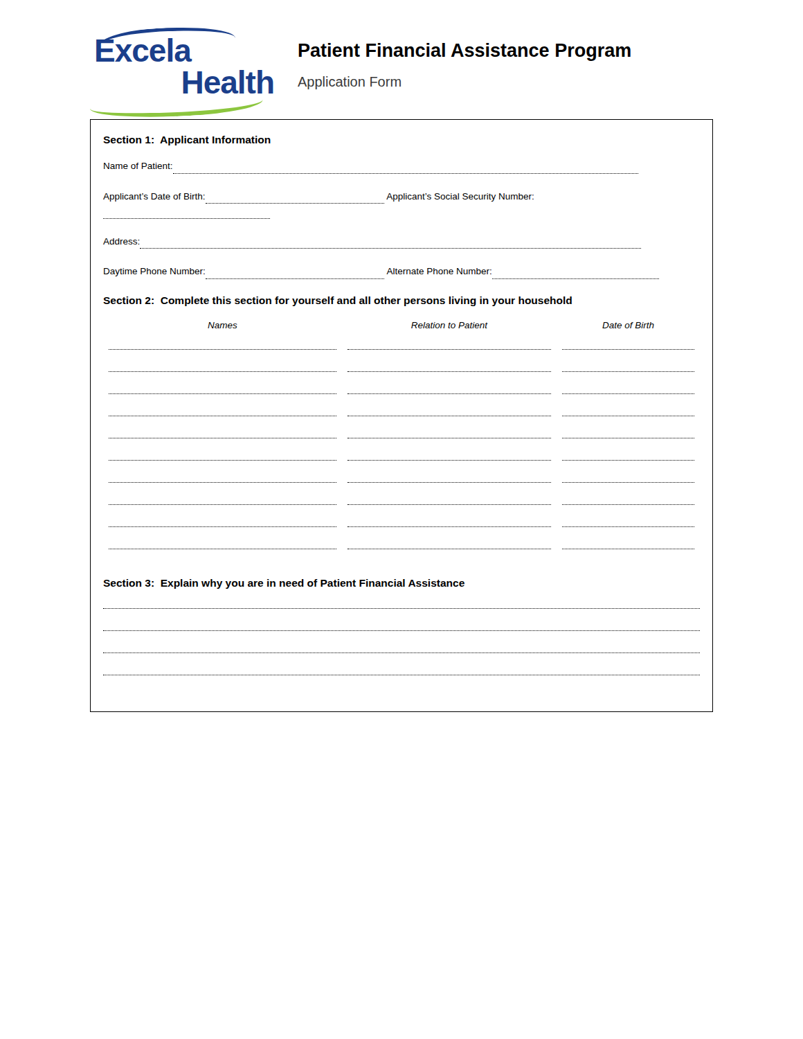Excela
Health
Patient Financial Assistance Program
Application Form
Section 1: Applicant Information
Name of Patient:
Applicant’s Date of Birth: Applicant’s Social Security Number:
Address:
Daytime Phone Number: Alternate Phone Number:
Section 2: Complete this section for yourself and all other persons living in your household
| Names | Relation to Patient | Date of Birth |
| --- | --- | --- |
Section 3: Explain why you are in need of Patient Financial Assistance